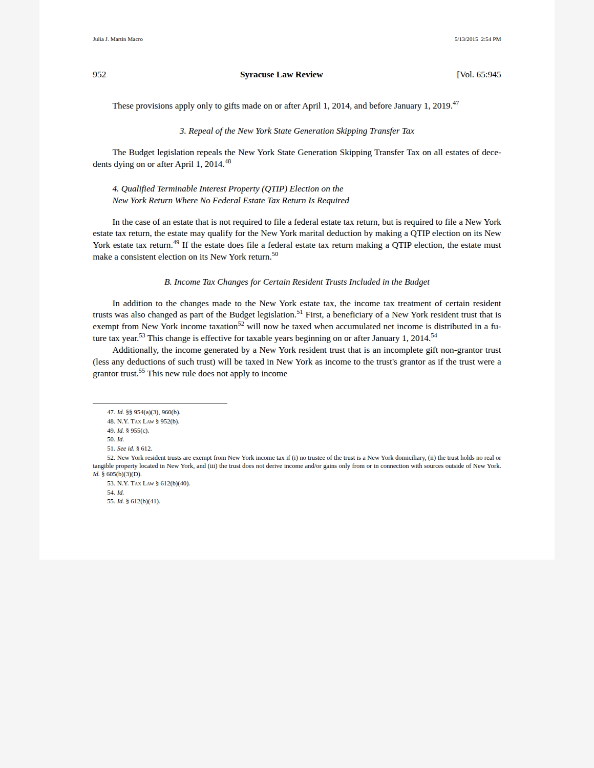Julia J. Martin Macro
5/13/2015 2:54 PM
952
Syracuse Law Review
[Vol. 65:945
These provisions apply only to gifts made on or after April 1, 2014, and before January 1, 2019.47
3. Repeal of the New York State Generation Skipping Transfer Tax
The Budget legislation repeals the New York State Generation Skipping Transfer Tax on all estates of decedents dying on or after April 1, 2014.48
4. Qualified Terminable Interest Property (QTIP) Election on theNew York Return Where No Federal Estate Tax Return Is Required
In the case of an estate that is not required to file a federal estate tax return, but is required to file a New York estate tax return, the estate may qualify for the New York marital deduction by making a QTIP election on its New York estate tax return.49 If the estate does file a federal estate tax return making a QTIP election, the estate must make a consistent election on its New York return.50
B. Income Tax Changes for Certain Resident Trusts Included in the Budget
In addition to the changes made to the New York estate tax, the income tax treatment of certain resident trusts was also changed as part of the Budget legislation.51 First, a beneficiary of a New York resident trust that is exempt from New York income taxation52 will now be taxed when accumulated net income is distributed in a future tax year.53 This change is effective for taxable years beginning on or after January 1, 2014.54
Additionally, the income generated by a New York resident trust that is an incomplete gift non-grantor trust (less any deductions of such trust) will be taxed in New York as income to the trust's grantor as if the trust were a grantor trust.55 This new rule does not apply to income
47. Id. §§ 954(a)(3), 960(b).
48. N.Y. Tax Law § 952(b).
49. Id. § 955(c).
50. Id.
51. See id. § 612.
52. New York resident trusts are exempt from New York income tax if (i) no trustee of the trust is a New York domiciliary, (ii) the trust holds no real or tangible property located in New York, and (iii) the trust does not derive income and/or gains only from or in connection with sources outside of New York. Id. § 605(b)(3)(D).
53. N.Y. Tax Law § 612(b)(40).
54. Id.
55. Id. § 612(b)(41).